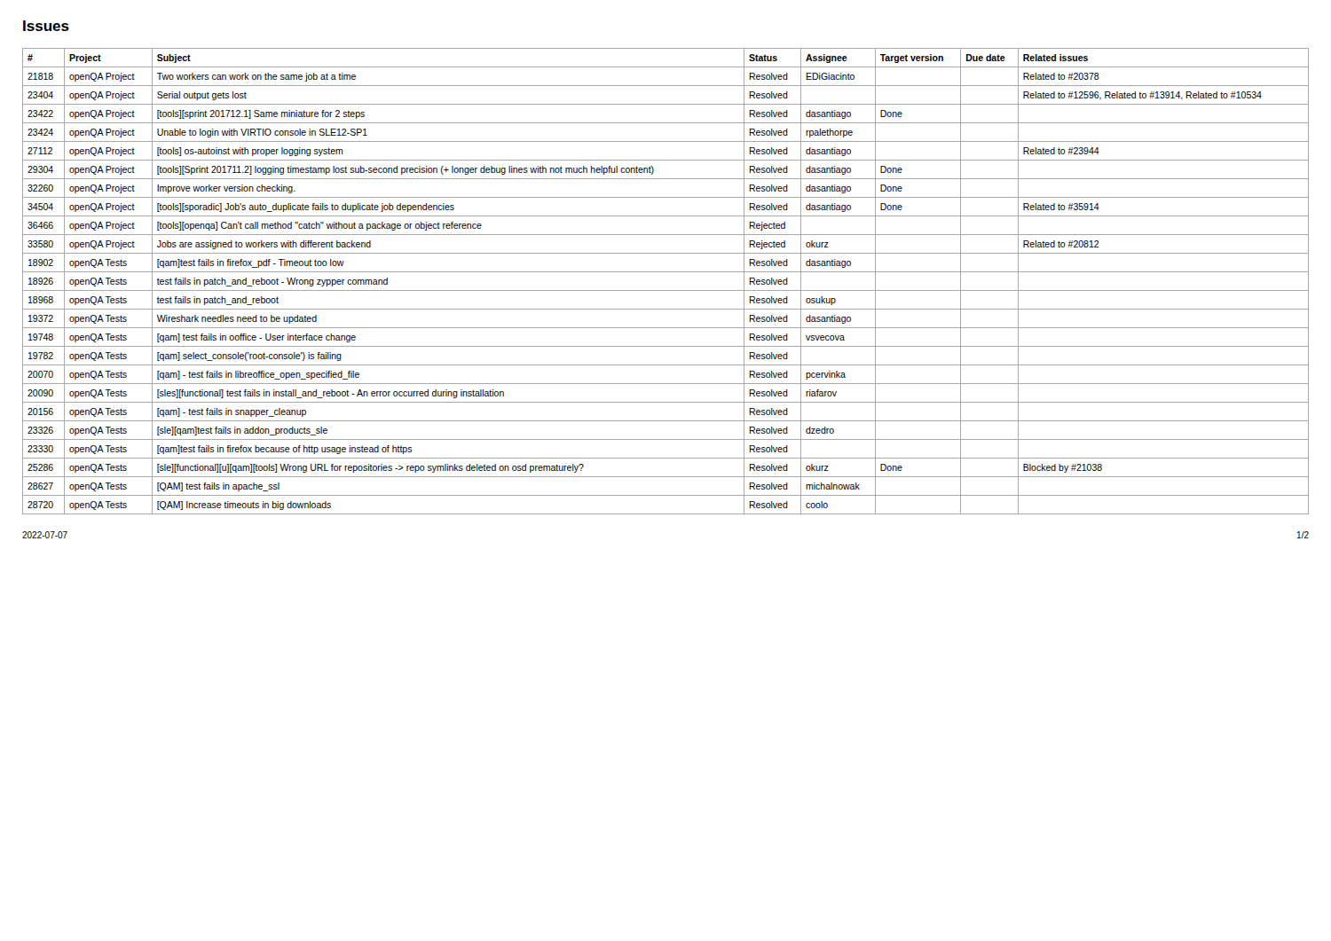Issues
| # | Project | Subject | Status | Assignee | Target version | Due date | Related issues |
| --- | --- | --- | --- | --- | --- | --- | --- |
| 21818 | openQA Project | Two workers can work on the same job at a time | Resolved | EDiGiacinto | | | Related to #20378 |
| 23404 | openQA Project | Serial output gets lost | Resolved | | | | Related to #12596, Related to #13914, Related to #10534 |
| 23422 | openQA Project | [tools][sprint 201712.1] Same miniature for 2 steps | Resolved | dasantiago | Done | | |
| 23424 | openQA Project | Unable to login with VIRTIO console in SLE12-SP1 | Resolved | rpalethorpe | | | |
| 27112 | openQA Project | [tools] os-autoinst with proper logging system | Resolved | dasantiago | | | Related to #23944 |
| 29304 | openQA Project | [tools][Sprint 201711.2] logging timestamp lost sub-second precision (+ longer debug lines with not much helpful content) | Resolved | dasantiago | Done | | |
| 32260 | openQA Project | Improve worker version checking. | Resolved | dasantiago | Done | | |
| 34504 | openQA Project | [tools][sporadic] Job's auto_duplicate fails to duplicate job dependencies | Resolved | dasantiago | Done | | Related to #35914 |
| 36466 | openQA Project | [tools][openqa] Can't call method "catch" without a package or object reference | Rejected | | | | |
| 33580 | openQA Project | Jobs are assigned to workers with different backend | Rejected | okurz | | | Related to #20812 |
| 18902 | openQA Tests | [qam]test fails in firefox_pdf - Timeout too low | Resolved | dasantiago | | | |
| 18926 | openQA Tests | test fails in patch_and_reboot - Wrong zypper command | Resolved | | | | |
| 18968 | openQA Tests | test fails in patch_and_reboot | Resolved | osukup | | | |
| 19372 | openQA Tests | Wireshark needles need to be updated | Resolved | dasantiago | | | |
| 19748 | openQA Tests | [qam] test fails in ooffice - User interface change | Resolved | vsvecova | | | |
| 19782 | openQA Tests | [qam] select_console('root-console') is failing | Resolved | | | | |
| 20070 | openQA Tests | [qam] - test fails in libreoffice_open_specified_file | Resolved | pcervinka | | | |
| 20090 | openQA Tests | [sles][functional] test fails in install_and_reboot - An error occurred during installation | Resolved | riafarov | | | |
| 20156 | openQA Tests | [qam] - test fails in snapper_cleanup | Resolved | | | | |
| 23326 | openQA Tests | [sle][qam]test fails in addon_products_sle | Resolved | dzedro | | | |
| 23330 | openQA Tests | [qam]test fails in firefox because of http usage instead of https | Resolved | | | | |
| 25286 | openQA Tests | [sle][functional][u][qam][tools] Wrong URL for repositories -> repo symlinks deleted on osd prematurely? | Resolved | okurz | Done | | Blocked by #21038 |
| 28627 | openQA Tests | [QAM] test fails in apache_ssl | Resolved | michalnowak | | | |
| 28720 | openQA Tests | [QAM] Increase timeouts in big downloads | Resolved | coolo | | | |
2022-07-07 1/2